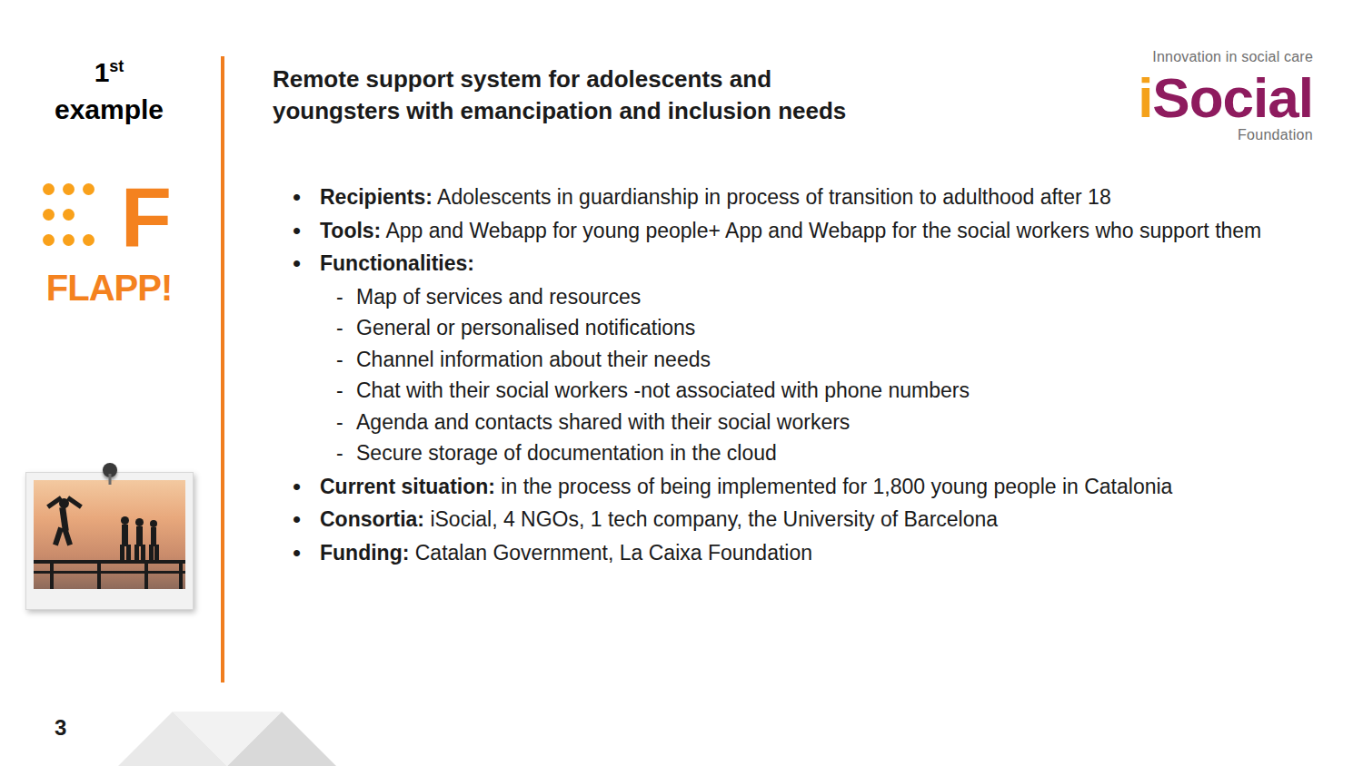1st
example
F
FLAPP!
Innovation in social care
iSocial
Foundation
Remote support system for adolescents and
youngsters with emancipation and inclusion needs
Recipients: Adolescents in guardianship in process of transition to adulthood after 18
Tools: App and Webapp for young people+ App and Webapp for the social workers who support them
Functionalities:
Map of services and resources
General or personalised notifications
Channel information about their needs
Chat with their social workers -not associated with phone numbers
Agenda and contacts shared with their social workers
Secure storage of documentation in the cloud
Current situation: in the process of being implemented for 1,800 young people in Catalonia
Consortia: iSocial, 4 NGOs, 1 tech company, the University of Barcelona
Funding: Catalan Government, La Caixa Foundation
3